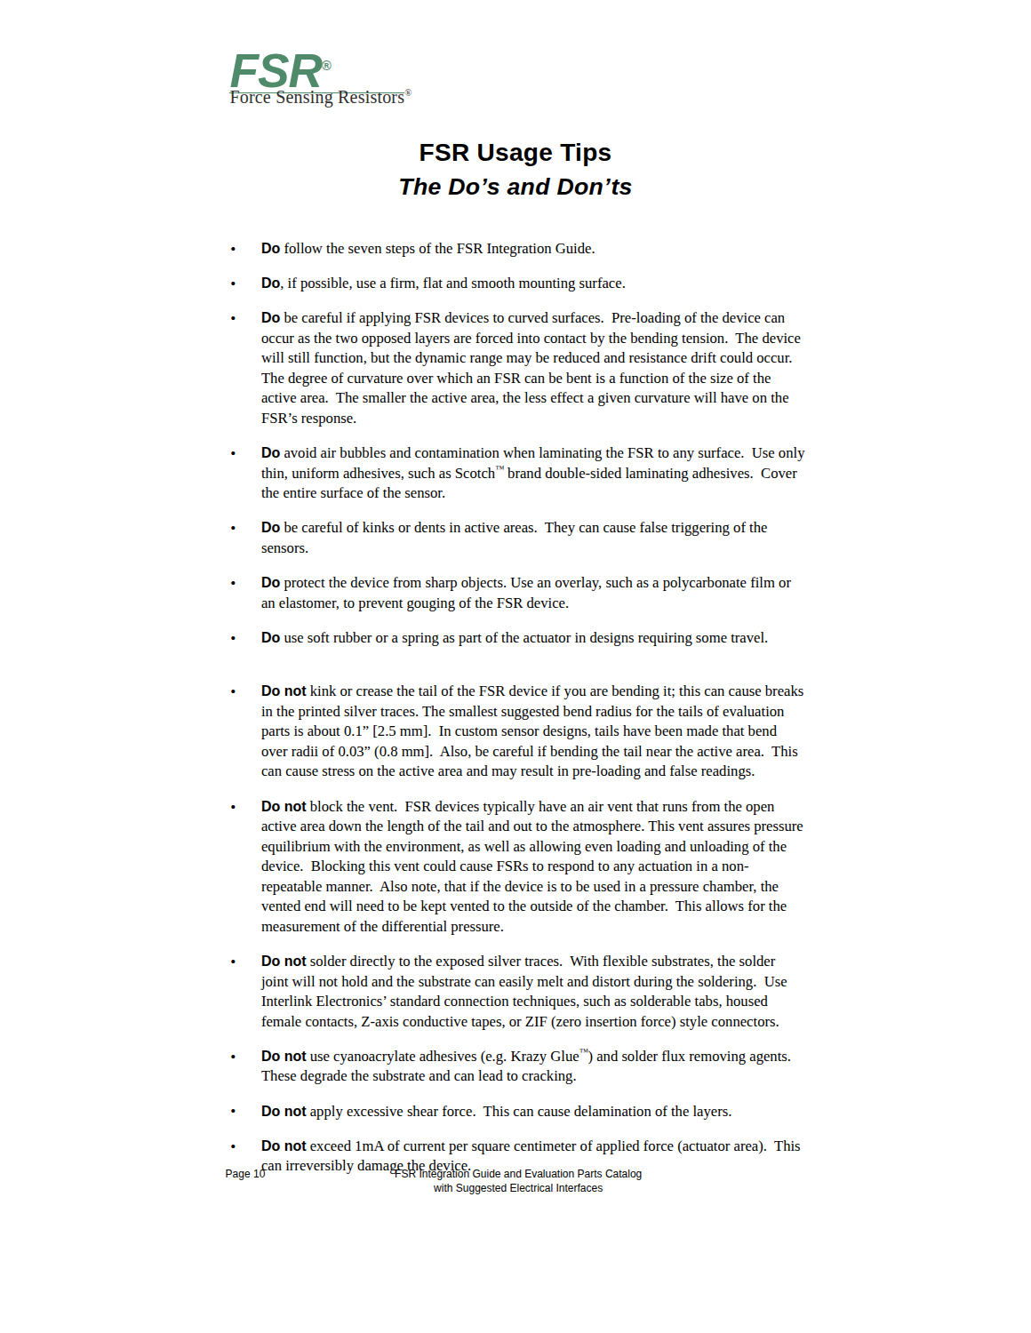FSR® Force Sensing Resistors®
FSR Usage Tips
The Do’s and Don’ts
Do follow the seven steps of the FSR Integration Guide.
Do, if possible, use a firm, flat and smooth mounting surface.
Do be careful if applying FSR devices to curved surfaces. Pre-loading of the device can occur as the two opposed layers are forced into contact by the bending tension. The device will still function, but the dynamic range may be reduced and resistance drift could occur. The degree of curvature over which an FSR can be bent is a function of the size of the active area. The smaller the active area, the less effect a given curvature will have on the FSR’s response.
Do avoid air bubbles and contamination when laminating the FSR to any surface. Use only thin, uniform adhesives, such as Scotch™ brand double-sided laminating adhesives. Cover the entire surface of the sensor.
Do be careful of kinks or dents in active areas. They can cause false triggering of the sensors.
Do protect the device from sharp objects. Use an overlay, such as a polycarbonate film or an elastomer, to prevent gouging of the FSR device.
Do use soft rubber or a spring as part of the actuator in designs requiring some travel.
Do not kink or crease the tail of the FSR device if you are bending it; this can cause breaks in the printed silver traces. The smallest suggested bend radius for the tails of evaluation parts is about 0.1” [2.5 mm]. In custom sensor designs, tails have been made that bend over radii of 0.03” (0.8 mm]. Also, be careful if bending the tail near the active area. This can cause stress on the active area and may result in pre-loading and false readings.
Do not block the vent. FSR devices typically have an air vent that runs from the open active area down the length of the tail and out to the atmosphere. This vent assures pressure equilibrium with the environment, as well as allowing even loading and unloading of the device. Blocking this vent could cause FSRs to respond to any actuation in a non-repeatable manner. Also note, that if the device is to be used in a pressure chamber, the vented end will need to be kept vented to the outside of the chamber. This allows for the measurement of the differential pressure.
Do not solder directly to the exposed silver traces. With flexible substrates, the solder joint will not hold and the substrate can easily melt and distort during the soldering. Use Interlink Electronics’ standard connection techniques, such as solderable tabs, housed female contacts, Z-axis conductive tapes, or ZIF (zero insertion force) style connectors.
Do not use cyanoacrylate adhesives (e.g. Krazy Glue™) and solder flux removing agents. These degrade the substrate and can lead to cracking.
Do not apply excessive shear force. This can cause delamination of the layers.
Do not exceed 1mA of current per square centimeter of applied force (actuator area). This can irreversibly damage the device.
Page 10
FSR Integration Guide and Evaluation Parts Catalog with Suggested Electrical Interfaces